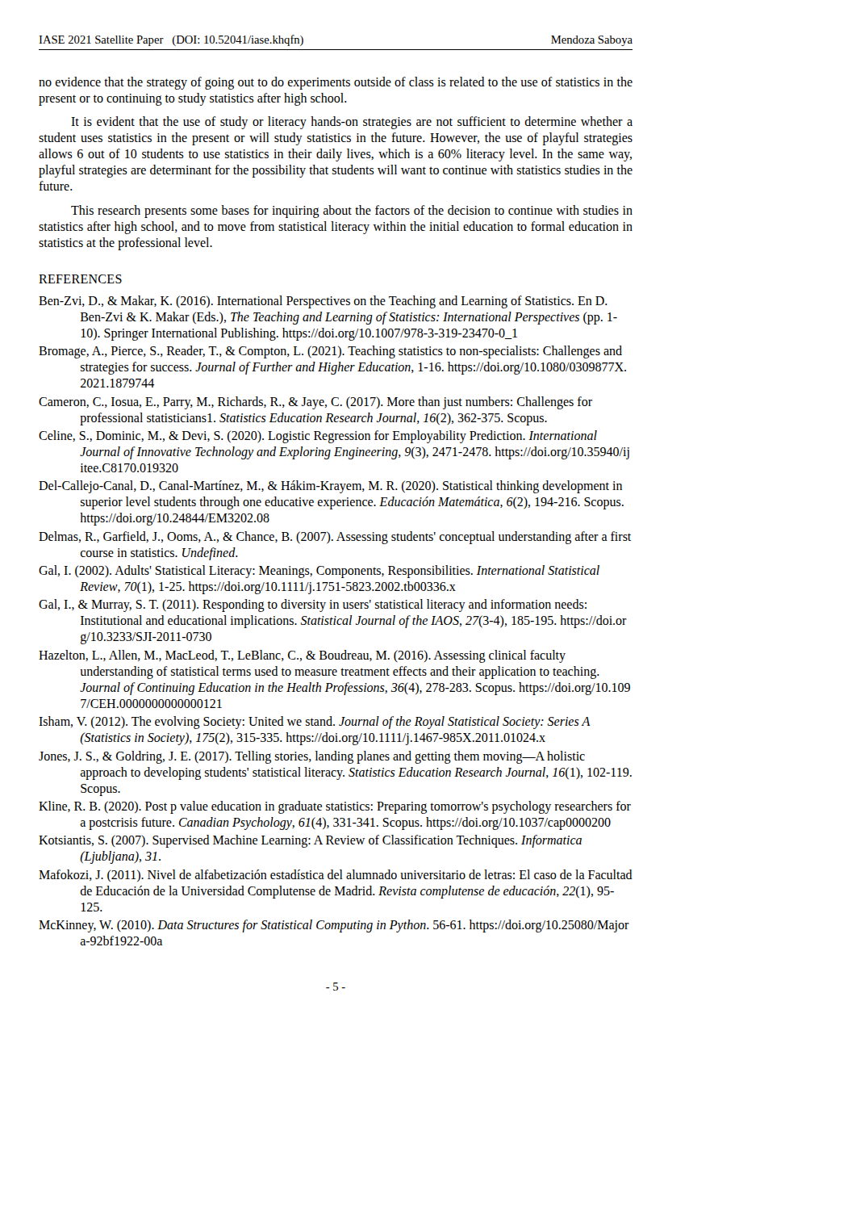IASE 2021 Satellite Paper (DOI: 10.52041/iase.khqfn) Mendoza Saboya
no evidence that the strategy of going out to do experiments outside of class is related to the use of statistics in the present or to continuing to study statistics after high school.
It is evident that the use of study or literacy hands-on strategies are not sufficient to determine whether a student uses statistics in the present or will study statistics in the future. However, the use of playful strategies allows 6 out of 10 students to use statistics in their daily lives, which is a 60% literacy level. In the same way, playful strategies are determinant for the possibility that students will want to continue with statistics studies in the future.
This research presents some bases for inquiring about the factors of the decision to continue with studies in statistics after high school, and to move from statistical literacy within the initial education to formal education in statistics at the professional level.
References
Ben-Zvi, D., & Makar, K. (2016). International Perspectives on the Teaching and Learning of Statistics. En D. Ben-Zvi & K. Makar (Eds.), The Teaching and Learning of Statistics: International Perspectives (pp. 1-10). Springer International Publishing. https://doi.org/10.1007/978-3-319-23470-0_1
Bromage, A., Pierce, S., Reader, T., & Compton, L. (2021). Teaching statistics to non-specialists: Challenges and strategies for success. Journal of Further and Higher Education, 1-16. https://doi.org/10.1080/0309877X.2021.1879744
Cameron, C., Iosua, E., Parry, M., Richards, R., & Jaye, C. (2017). More than just numbers: Challenges for professional statisticians1. Statistics Education Research Journal, 16(2), 362-375. Scopus.
Celine, S., Dominic, M., & Devi, S. (2020). Logistic Regression for Employability Prediction. International Journal of Innovative Technology and Exploring Engineering, 9(3), 2471-2478. https://doi.org/10.35940/ijitee.C8170.019320
Del-Callejo-Canal, D., Canal-Martínez, M., & Hákim-Krayem, M. R. (2020). Statistical thinking development in superior level students through one educative experience. Educación Matemática, 6(2), 194-216. Scopus. https://doi.org/10.24844/EM3202.08
Delmas, R., Garfield, J., Ooms, A., & Chance, B. (2007). Assessing students' conceptual understanding after a first course in statistics. Undefined.
Gal, I. (2002). Adults' Statistical Literacy: Meanings, Components, Responsibilities. International Statistical Review, 70(1), 1-25. https://doi.org/10.1111/j.1751-5823.2002.tb00336.x
Gal, I., & Murray, S. T. (2011). Responding to diversity in users' statistical literacy and information needs: Institutional and educational implications. Statistical Journal of the IAOS, 27(3-4), 185-195. https://doi.org/10.3233/SJI-2011-0730
Hazelton, L., Allen, M., MacLeod, T., LeBlanc, C., & Boudreau, M. (2016). Assessing clinical faculty understanding of statistical terms used to measure treatment effects and their application to teaching. Journal of Continuing Education in the Health Professions, 36(4), 278-283. Scopus. https://doi.org/10.1097/CEH.0000000000000121
Isham, V. (2012). The evolving Society: United we stand. Journal of the Royal Statistical Society: Series A (Statistics in Society), 175(2), 315-335. https://doi.org/10.1111/j.1467-985X.2011.01024.x
Jones, J. S., & Goldring, J. E. (2017). Telling stories, landing planes and getting them moving—A holistic approach to developing students' statistical literacy. Statistics Education Research Journal, 16(1), 102-119. Scopus.
Kline, R. B. (2020). Post p value education in graduate statistics: Preparing tomorrow's psychology researchers for a postcrisis future. Canadian Psychology, 61(4), 331-341. Scopus. https://doi.org/10.1037/cap0000200
Kotsiantis, S. (2007). Supervised Machine Learning: A Review of Classification Techniques. Informatica (Ljubljana), 31.
Mafokozi, J. (2011). Nivel de alfabetización estadística del alumnado universitario de letras: El caso de la Facultad de Educación de la Universidad Complutense de Madrid. Revista complutense de educación, 22(1), 95-125.
McKinney, W. (2010). Data Structures for Statistical Computing in Python. 56-61. https://doi.org/10.25080/Majora-92bf1922-00a
- 5 -